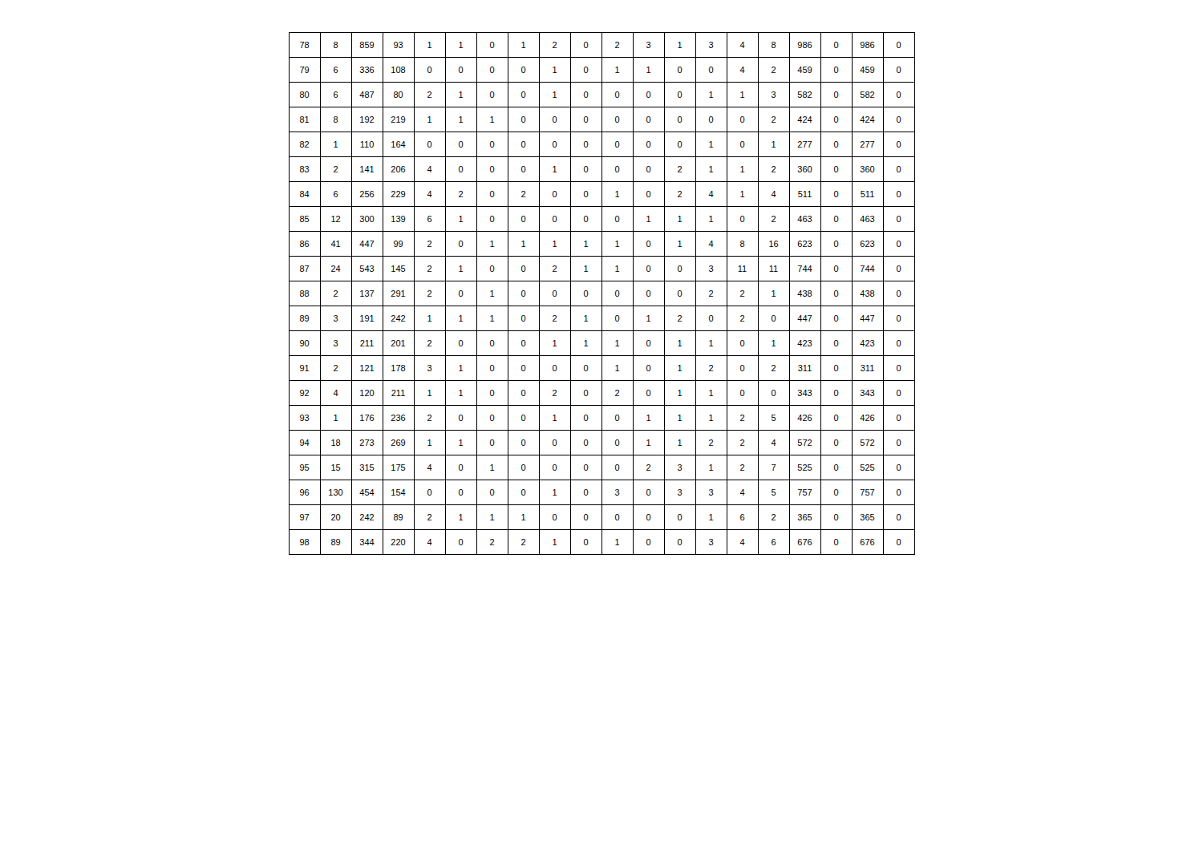| 78 | 8 | 859 | 93 | 1 | 1 | 0 | 1 | 2 | 0 | 2 | 3 | 1 | 3 | 4 | 8 | 986 | 0 | 986 | 0 |
| 79 | 6 | 336 | 108 | 0 | 0 | 0 | 0 | 1 | 0 | 1 | 1 | 0 | 0 | 4 | 2 | 459 | 0 | 459 | 0 |
| 80 | 6 | 487 | 80 | 2 | 1 | 0 | 0 | 1 | 0 | 0 | 0 | 0 | 1 | 1 | 3 | 582 | 0 | 582 | 0 |
| 81 | 8 | 192 | 219 | 1 | 1 | 1 | 0 | 0 | 0 | 0 | 0 | 0 | 0 | 0 | 2 | 424 | 0 | 424 | 0 |
| 82 | 1 | 110 | 164 | 0 | 0 | 0 | 0 | 0 | 0 | 0 | 0 | 0 | 1 | 0 | 1 | 277 | 0 | 277 | 0 |
| 83 | 2 | 141 | 206 | 4 | 0 | 0 | 0 | 1 | 0 | 0 | 0 | 2 | 1 | 1 | 2 | 360 | 0 | 360 | 0 |
| 84 | 6 | 256 | 229 | 4 | 2 | 0 | 2 | 0 | 0 | 1 | 0 | 2 | 4 | 1 | 4 | 511 | 0 | 511 | 0 |
| 85 | 12 | 300 | 139 | 6 | 1 | 0 | 0 | 0 | 0 | 0 | 1 | 1 | 1 | 0 | 2 | 463 | 0 | 463 | 0 |
| 86 | 41 | 447 | 99 | 2 | 0 | 1 | 1 | 1 | 1 | 1 | 0 | 1 | 4 | 8 | 16 | 623 | 0 | 623 | 0 |
| 87 | 24 | 543 | 145 | 2 | 1 | 0 | 0 | 2 | 1 | 1 | 0 | 0 | 3 | 11 | 11 | 744 | 0 | 744 | 0 |
| 88 | 2 | 137 | 291 | 2 | 0 | 1 | 0 | 0 | 0 | 0 | 0 | 0 | 2 | 2 | 1 | 438 | 0 | 438 | 0 |
| 89 | 3 | 191 | 242 | 1 | 1 | 1 | 0 | 2 | 1 | 0 | 1 | 2 | 0 | 2 | 0 | 447 | 0 | 447 | 0 |
| 90 | 3 | 211 | 201 | 2 | 0 | 0 | 0 | 1 | 1 | 1 | 0 | 1 | 1 | 0 | 1 | 423 | 0 | 423 | 0 |
| 91 | 2 | 121 | 178 | 3 | 1 | 0 | 0 | 0 | 0 | 1 | 0 | 1 | 2 | 0 | 2 | 311 | 0 | 311 | 0 |
| 92 | 4 | 120 | 211 | 1 | 1 | 0 | 0 | 2 | 0 | 2 | 0 | 1 | 1 | 0 | 0 | 343 | 0 | 343 | 0 |
| 93 | 1 | 176 | 236 | 2 | 0 | 0 | 0 | 1 | 0 | 0 | 1 | 1 | 1 | 2 | 5 | 426 | 0 | 426 | 0 |
| 94 | 18 | 273 | 269 | 1 | 1 | 0 | 0 | 0 | 0 | 0 | 1 | 1 | 2 | 2 | 4 | 572 | 0 | 572 | 0 |
| 95 | 15 | 315 | 175 | 4 | 0 | 1 | 0 | 0 | 0 | 0 | 2 | 3 | 1 | 2 | 7 | 525 | 0 | 525 | 0 |
| 96 | 130 | 454 | 154 | 0 | 0 | 0 | 0 | 1 | 0 | 3 | 0 | 3 | 3 | 4 | 5 | 757 | 0 | 757 | 0 |
| 97 | 20 | 242 | 89 | 2 | 1 | 1 | 1 | 0 | 0 | 0 | 0 | 0 | 1 | 6 | 2 | 365 | 0 | 365 | 0 |
| 98 | 89 | 344 | 220 | 4 | 0 | 2 | 2 | 1 | 0 | 1 | 0 | 0 | 3 | 4 | 6 | 676 | 0 | 676 | 0 |